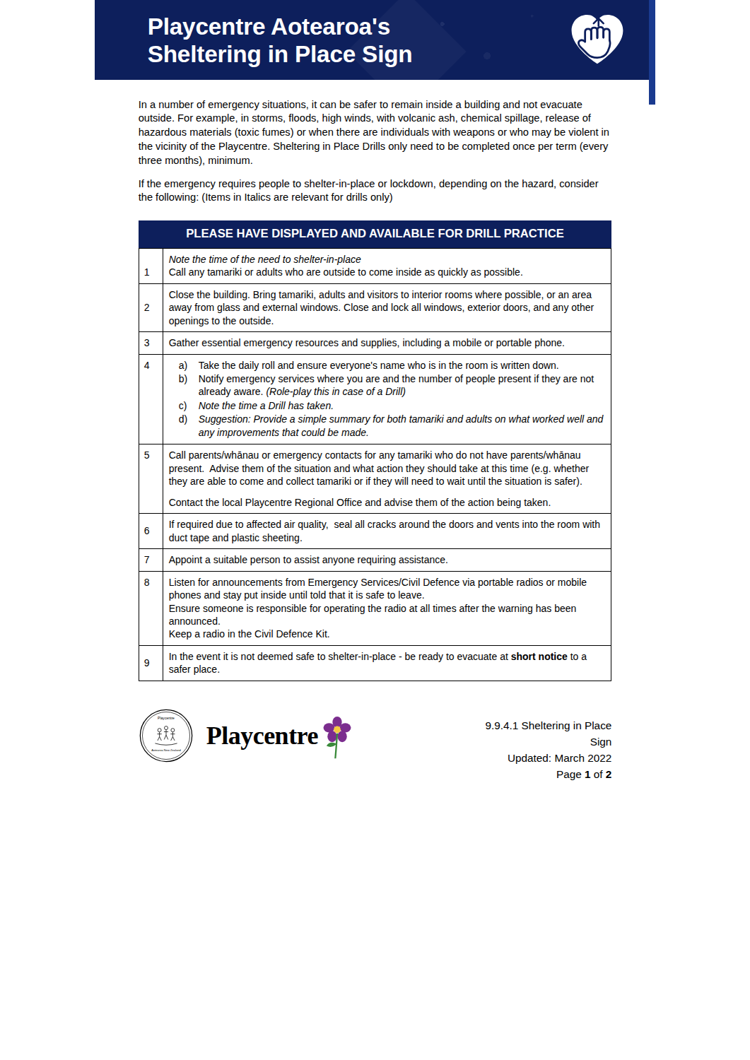Playcentre Aotearoa's
Sheltering in Place Sign
In a number of emergency situations, it can be safer to remain inside a building and not evacuate outside. For example, in storms, floods, high winds, with volcanic ash, chemical spillage, release of hazardous materials (toxic fumes) or when there are individuals with weapons or who may be violent in the vicinity of the Playcentre. Sheltering in Place Drills only need to be completed once per term (every three months), minimum.
If the emergency requires people to shelter-in-place or lockdown, depending on the hazard, consider the following: (Items in Italics are relevant for drills only)
PLEASE HAVE DISPLAYED AND AVAILABLE FOR DRILL PRACTICE
| 1 | Note the time of the need to shelter-in-place Call any tamariki or adults who are outside to come inside as quickly as possible. |
| 2 | Close the building. Bring tamariki, adults and visitors to interior rooms where possible, or an area away from glass and external windows. Close and lock all windows, exterior doors, and any other openings to the outside. |
| 3 | Gather essential emergency resources and supplies, including a mobile or portable phone. |
| 4 | a) Take the daily roll and ensure everyone's name who is in the room is written down. b) Notify emergency services where you are and the number of people present if they are not already aware. (Role-play this in case of a Drill) c) Note the time a Drill has taken. d) Suggestion: Provide a simple summary for both tamariki and adults on what worked well and any improvements that could be made. |
| 5 | Call parents/whānau or emergency contacts for any tamariki who do not have parents/whānau present. Advise them of the situation and what action they should take at this time (e.g. whether they are able to come and collect tamariki or if they will need to wait until the situation is safer). Contact the local Playcentre Regional Office and advise them of the action being taken. |
| 6 | If required due to affected air quality, seal all cracks around the doors and vents into the room with duct tape and plastic sheeting. |
| 7 | Appoint a suitable person to assist anyone requiring assistance. |
| 8 | Listen for announcements from Emergency Services/Civil Defence via portable radios or mobile phones and stay put inside until told that it is safe to leave. Ensure someone is responsible for operating the radio at all times after the warning has been announced. Keep a radio in the Civil Defence Kit. |
| 9 | In the event it is not deemed safe to shelter-in-place - be ready to evacuate at short notice to a safer place. |
Playcentre Aotearoa New Zealand
Playcentre
9.9.4.1 Sheltering in Place
Sign
Updated: March 2022
Page 1 of 2